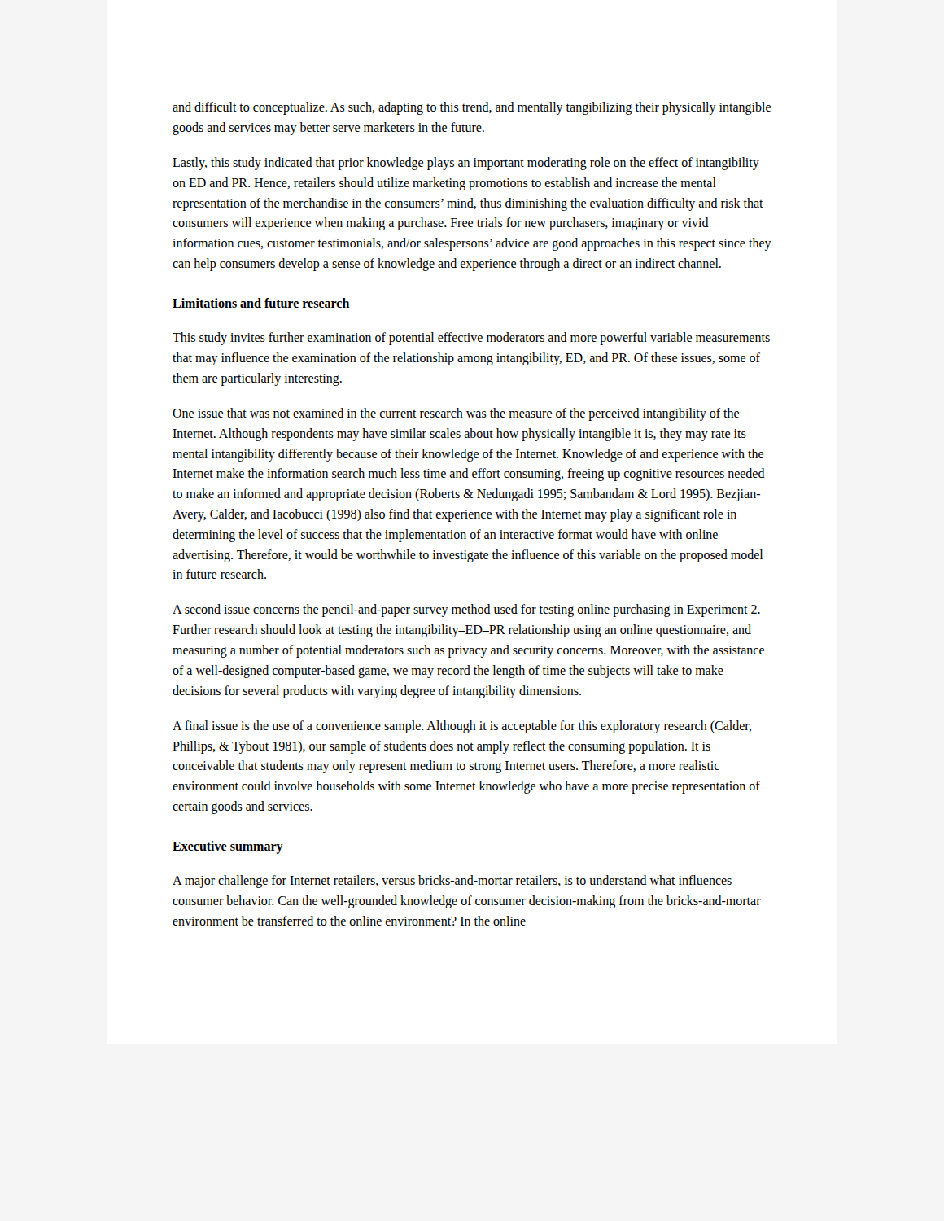and difficult to conceptualize. As such, adapting to this trend, and mentally tangibilizing their physically intangible goods and services may better serve marketers in the future.
Lastly, this study indicated that prior knowledge plays an important moderating role on the effect of intangibility on ED and PR. Hence, retailers should utilize marketing promotions to establish and increase the mental representation of the merchandise in the consumers’ mind, thus diminishing the evaluation difficulty and risk that consumers will experience when making a purchase. Free trials for new purchasers, imaginary or vivid information cues, customer testimonials, and/or salespersons’ advice are good approaches in this respect since they can help consumers develop a sense of knowledge and experience through a direct or an indirect channel.
Limitations and future research
This study invites further examination of potential effective moderators and more powerful variable measurements that may influence the examination of the relationship among intangibility, ED, and PR. Of these issues, some of them are particularly interesting.
One issue that was not examined in the current research was the measure of the perceived intangibility of the Internet. Although respondents may have similar scales about how physically intangible it is, they may rate its mental intangibility differently because of their knowledge of the Internet. Knowledge of and experience with the Internet make the information search much less time and effort consuming, freeing up cognitive resources needed to make an informed and appropriate decision (Roberts & Nedungadi 1995; Sambandam & Lord 1995). Bezjian-Avery, Calder, and Iacobucci (1998) also find that experience with the Internet may play a significant role in determining the level of success that the implementation of an interactive format would have with online advertising. Therefore, it would be worthwhile to investigate the influence of this variable on the proposed model in future research.
A second issue concerns the pencil-and-paper survey method used for testing online purchasing in Experiment 2. Further research should look at testing the intangibility–ED–PR relationship using an online questionnaire, and measuring a number of potential moderators such as privacy and security concerns. Moreover, with the assistance of a well-designed computer-based game, we may record the length of time the subjects will take to make decisions for several products with varying degree of intangibility dimensions.
A final issue is the use of a convenience sample. Although it is acceptable for this exploratory research (Calder, Phillips, & Tybout 1981), our sample of students does not amply reflect the consuming population. It is conceivable that students may only represent medium to strong Internet users. Therefore, a more realistic environment could involve households with some Internet knowledge who have a more precise representation of certain goods and services.
Executive summary
A major challenge for Internet retailers, versus bricks-and-mortar retailers, is to understand what influences consumer behavior. Can the well-grounded knowledge of consumer decision-making from the bricks-and-mortar environment be transferred to the online environment? In the online